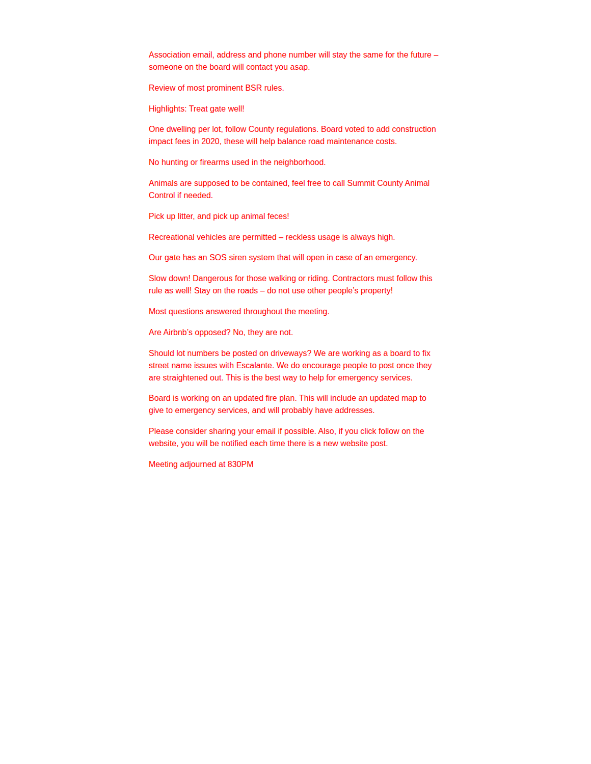Association email, address and phone number will stay the same for the future – someone on the board will contact you asap.
Review of most prominent BSR rules.
Highlights: Treat gate well!
One dwelling per lot, follow County regulations. Board voted to add construction impact fees in 2020, these will help balance road maintenance costs.
No hunting or firearms used in the neighborhood.
Animals are supposed to be contained, feel free to call Summit County Animal Control if needed.
Pick up litter, and pick up animal feces!
Recreational vehicles are permitted – reckless usage is always high.
Our gate has an SOS siren system that will open in case of an emergency.
Slow down! Dangerous for those walking or riding. Contractors must follow this rule as well! Stay on the roads – do not use other people’s property!
Most questions answered throughout the meeting.
Are Airbnb’s opposed? No, they are not.
Should lot numbers be posted on driveways? We are working as a board to fix street name issues with Escalante. We do encourage people to post once they are straightened out. This is the best way to help for emergency services.
Board is working on an updated fire plan. This will include an updated map to give to emergency services, and will probably have addresses.
Please consider sharing your email if possible. Also, if you click follow on the website, you will be notified each time there is a new website post.
Meeting adjourned at 830PM